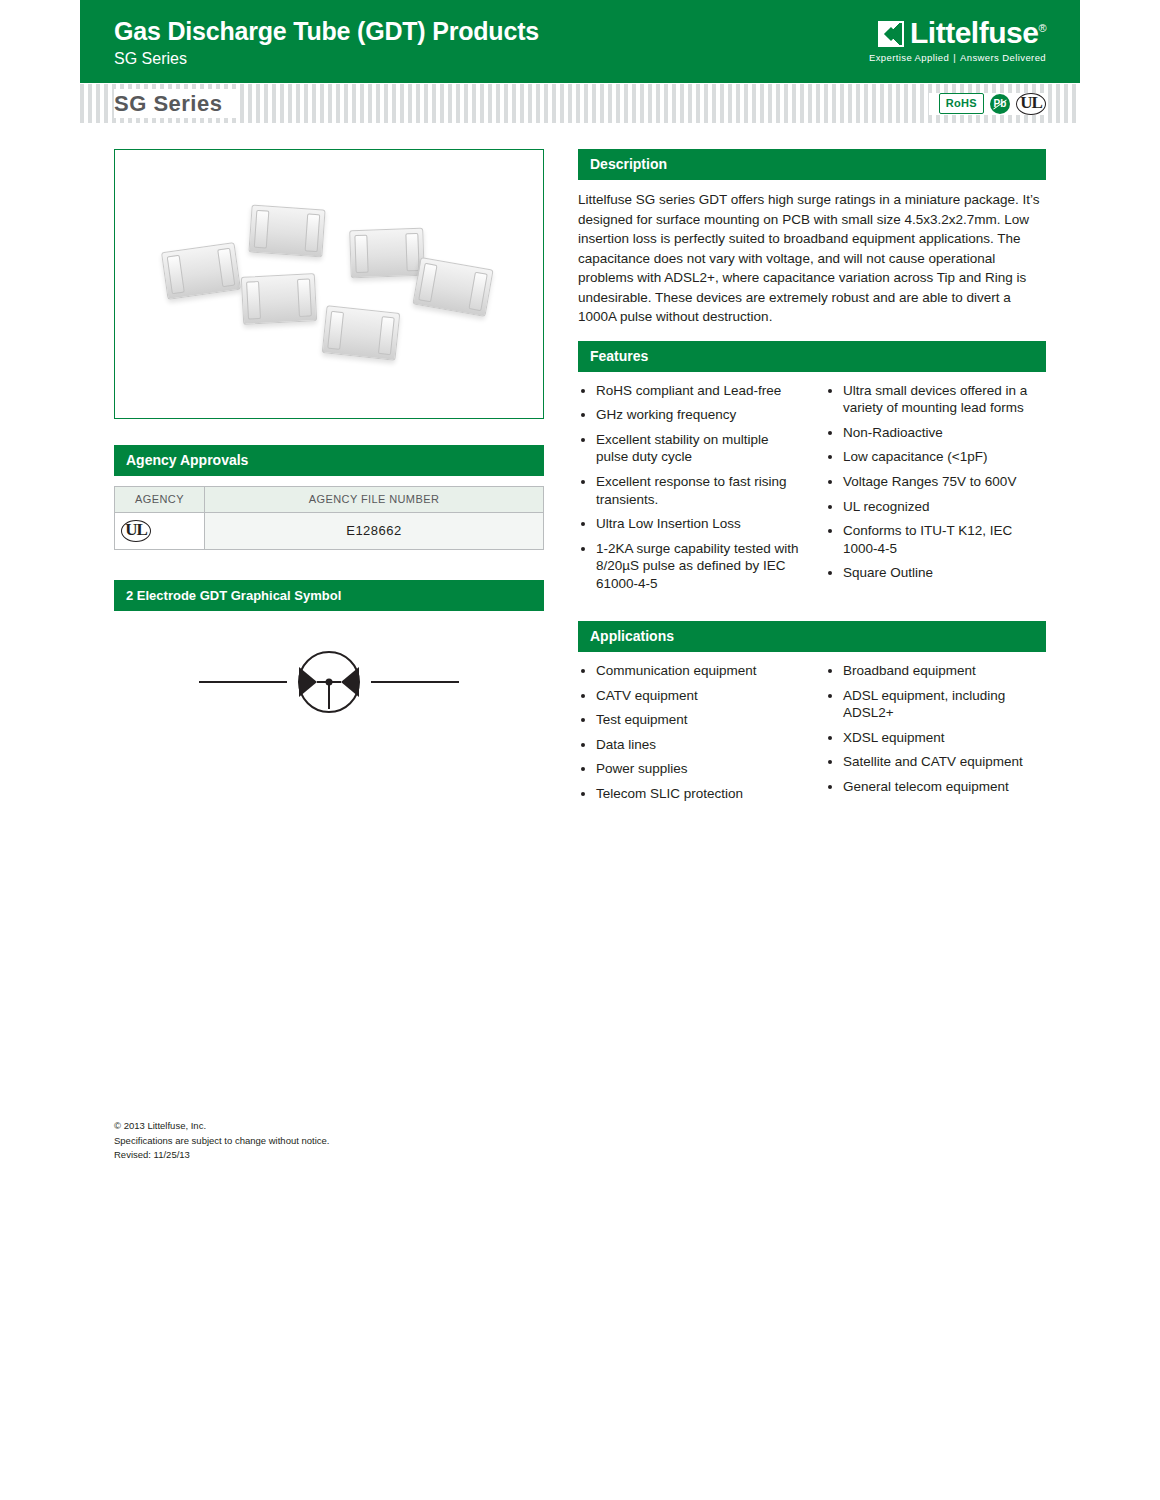Gas Discharge Tube (GDT) Products
SG Series
Littelfuse®
Expertise Applied|Answers Delivered
SG Series
RoHS Pb UL
Agency Approvals
| AGENCY | AGENCY FILE NUMBER |
| --- | --- |
| UL | E128662 |
2 Electrode GDT Graphical Symbol
Description
Littelfuse SG series GDT offers high surge ratings in a miniature package. It’s designed for surface mounting on PCB with small size 4.5x3.2x2.7mm. Low insertion loss is perfectly suited to broadband equipment applications. The capacitance does not vary with voltage, and will not cause operational problems with ADSL2+, where capacitance variation across Tip and Ring is undesirable. These devices are extremely robust and are able to divert a 1000A pulse without destruction.
Features
RoHS compliant and Lead-free
GHz working frequency
Excellent stability on multiple pulse duty cycle
Excellent response to fast rising transients.
Ultra Low Insertion Loss
1-2KA surge capability tested with 8/20µS pulse as defined by IEC 61000-4-5
Ultra small devices offered in a variety of mounting lead forms
Non-Radioactive
Low capacitance (<1pF)
Voltage Ranges 75V to 600V
UL recognized
Conforms to ITU-T K12, IEC 1000-4-5
Square Outline
Applications
Communication equipment
CATV equipment
Test equipment
Data lines
Power supplies
Telecom SLIC protection
Broadband equipment
ADSL equipment, including ADSL2+
XDSL equipment
Satellite and CATV equipment
General telecom equipment
© 2013 Littelfuse, Inc.
Specifications are subject to change without notice.
Revised: 11/25/13